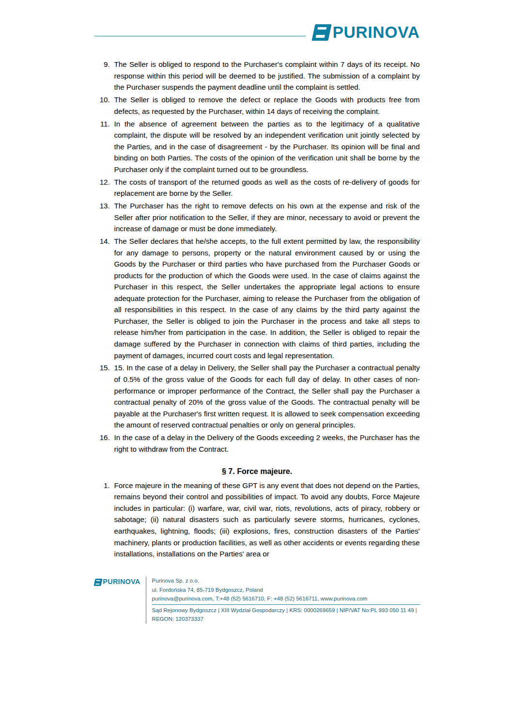PURINOVA
The Seller is obliged to respond to the Purchaser's complaint within 7 days of its receipt. No response within this period will be deemed to be justified. The submission of a complaint by the Purchaser suspends the payment deadline until the complaint is settled.
The Seller is obliged to remove the defect or replace the Goods with products free from defects, as requested by the Purchaser, within 14 days of receiving the complaint.
In the absence of agreement between the parties as to the legitimacy of a qualitative complaint, the dispute will be resolved by an independent verification unit jointly selected by the Parties, and in the case of disagreement - by the Purchaser. Its opinion will be final and binding on both Parties. The costs of the opinion of the verification unit shall be borne by the Purchaser only if the complaint turned out to be groundless.
The costs of transport of the returned goods as well as the costs of re-delivery of goods for replacement are borne by the Seller.
The Purchaser has the right to remove defects on his own at the expense and risk of the Seller after prior notification to the Seller, if they are minor, necessary to avoid or prevent the increase of damage or must be done immediately.
The Seller declares that he/she accepts, to the full extent permitted by law, the responsibility for any damage to persons, property or the natural environment caused by or using the Goods by the Purchaser or third parties who have purchased from the Purchaser Goods or products for the production of which the Goods were used. In the case of claims against the Purchaser in this respect, the Seller undertakes the appropriate legal actions to ensure adequate protection for the Purchaser, aiming to release the Purchaser from the obligation of all responsibilities in this respect. In the case of any claims by the third party against the Purchaser, the Seller is obliged to join the Purchaser in the process and take all steps to release him/her from participation in the case. In addition, the Seller is obliged to repair the damage suffered by the Purchaser in connection with claims of third parties, including the payment of damages, incurred court costs and legal representation.
15. In the case of a delay in Delivery, the Seller shall pay the Purchaser a contractual penalty of 0.5% of the gross value of the Goods for each full day of delay. In other cases of non-performance or improper performance of the Contract, the Seller shall pay the Purchaser a contractual penalty of 20% of the gross value of the Goods. The contractual penalty will be payable at the Purchaser's first written request. It is allowed to seek compensation exceeding the amount of reserved contractual penalties or only on general principles.
In the case of a delay in the Delivery of the Goods exceeding 2 weeks, the Purchaser has the right to withdraw from the Contract.
§ 7. Force majeure.
Force majeure in the meaning of these GPT is any event that does not depend on the Parties, remains beyond their control and possibilities of impact. To avoid any doubts, Force Majeure includes in particular: (i) warfare, war, civil war, riots, revolutions, acts of piracy, robbery or sabotage; (ii) natural disasters such as particularly severe storms, hurricanes, cyclones, earthquakes, lightning, floods; (iii) explosions, fires, construction disasters of the Parties' machinery, plants or production facilities, as well as other accidents or events regarding these installations, installations on the Parties' area or
PURINOVA
Purinova Sp. z o.o.
ul. Fordońska 74, 85-719 Bydgoszcz, Poland
purinova@purinova.com, T:+48 (52) 5616710, F: +48 (52) 5616711, www.purinova.com
Sąd Rejonowy Bydgoszcz | XIII Wydział Gospodarczy | KRS: 0000269659 | NIP/VAT No:PL 993 050 11 49 | REGON: 120373337